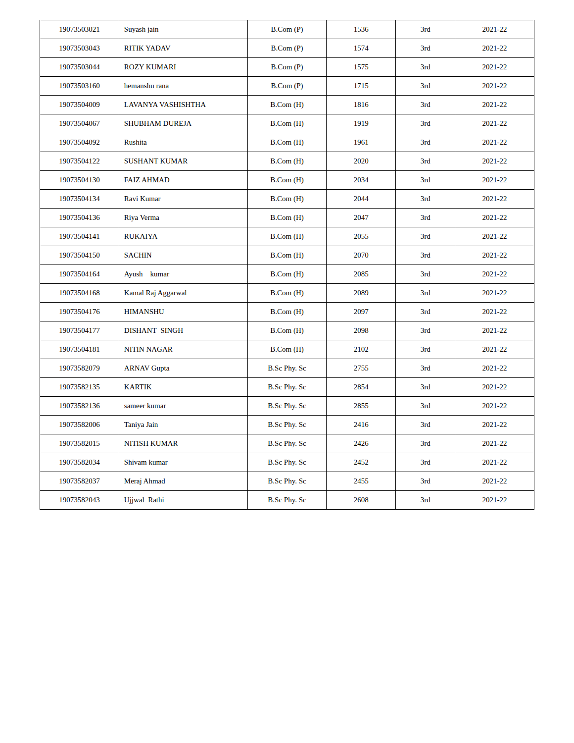| 19073503021 | Suyash jain | B.Com (P) | 1536 | 3rd | 2021-22 |
| 19073503043 | RITIK YADAV | B.Com (P) | 1574 | 3rd | 2021-22 |
| 19073503044 | ROZY KUMARI | B.Com (P) | 1575 | 3rd | 2021-22 |
| 19073503160 | hemanshu rana | B.Com (P) | 1715 | 3rd | 2021-22 |
| 19073504009 | LAVANYA VASHISHTHA | B.Com (H) | 1816 | 3rd | 2021-22 |
| 19073504067 | SHUBHAM DUREJA | B.Com (H) | 1919 | 3rd | 2021-22 |
| 19073504092 | Rushita | B.Com (H) | 1961 | 3rd | 2021-22 |
| 19073504122 | SUSHANT KUMAR | B.Com (H) | 2020 | 3rd | 2021-22 |
| 19073504130 | FAIZ AHMAD | B.Com (H) | 2034 | 3rd | 2021-22 |
| 19073504134 | Ravi Kumar | B.Com (H) | 2044 | 3rd | 2021-22 |
| 19073504136 | Riya Verma | B.Com (H) | 2047 | 3rd | 2021-22 |
| 19073504141 | RUKAIYA | B.Com (H) | 2055 | 3rd | 2021-22 |
| 19073504150 | SACHIN | B.Com (H) | 2070 | 3rd | 2021-22 |
| 19073504164 | Ayush kumar | B.Com (H) | 2085 | 3rd | 2021-22 |
| 19073504168 | Kamal Raj Aggarwal | B.Com (H) | 2089 | 3rd | 2021-22 |
| 19073504176 | HIMANSHU | B.Com (H) | 2097 | 3rd | 2021-22 |
| 19073504177 | DISHANT SINGH | B.Com (H) | 2098 | 3rd | 2021-22 |
| 19073504181 | NITIN NAGAR | B.Com (H) | 2102 | 3rd | 2021-22 |
| 19073582079 | ARNAV Gupta | B.Sc Phy. Sc | 2755 | 3rd | 2021-22 |
| 19073582135 | KARTIK | B.Sc Phy. Sc | 2854 | 3rd | 2021-22 |
| 19073582136 | sameer kumar | B.Sc Phy. Sc | 2855 | 3rd | 2021-22 |
| 19073582006 | Taniya Jain | B.Sc Phy. Sc | 2416 | 3rd | 2021-22 |
| 19073582015 | NITISH KUMAR | B.Sc Phy. Sc | 2426 | 3rd | 2021-22 |
| 19073582034 | Shivam kumar | B.Sc Phy. Sc | 2452 | 3rd | 2021-22 |
| 19073582037 | Meraj Ahmad | B.Sc Phy. Sc | 2455 | 3rd | 2021-22 |
| 19073582043 | Ujjwal Rathi | B.Sc Phy. Sc | 2608 | 3rd | 2021-22 |